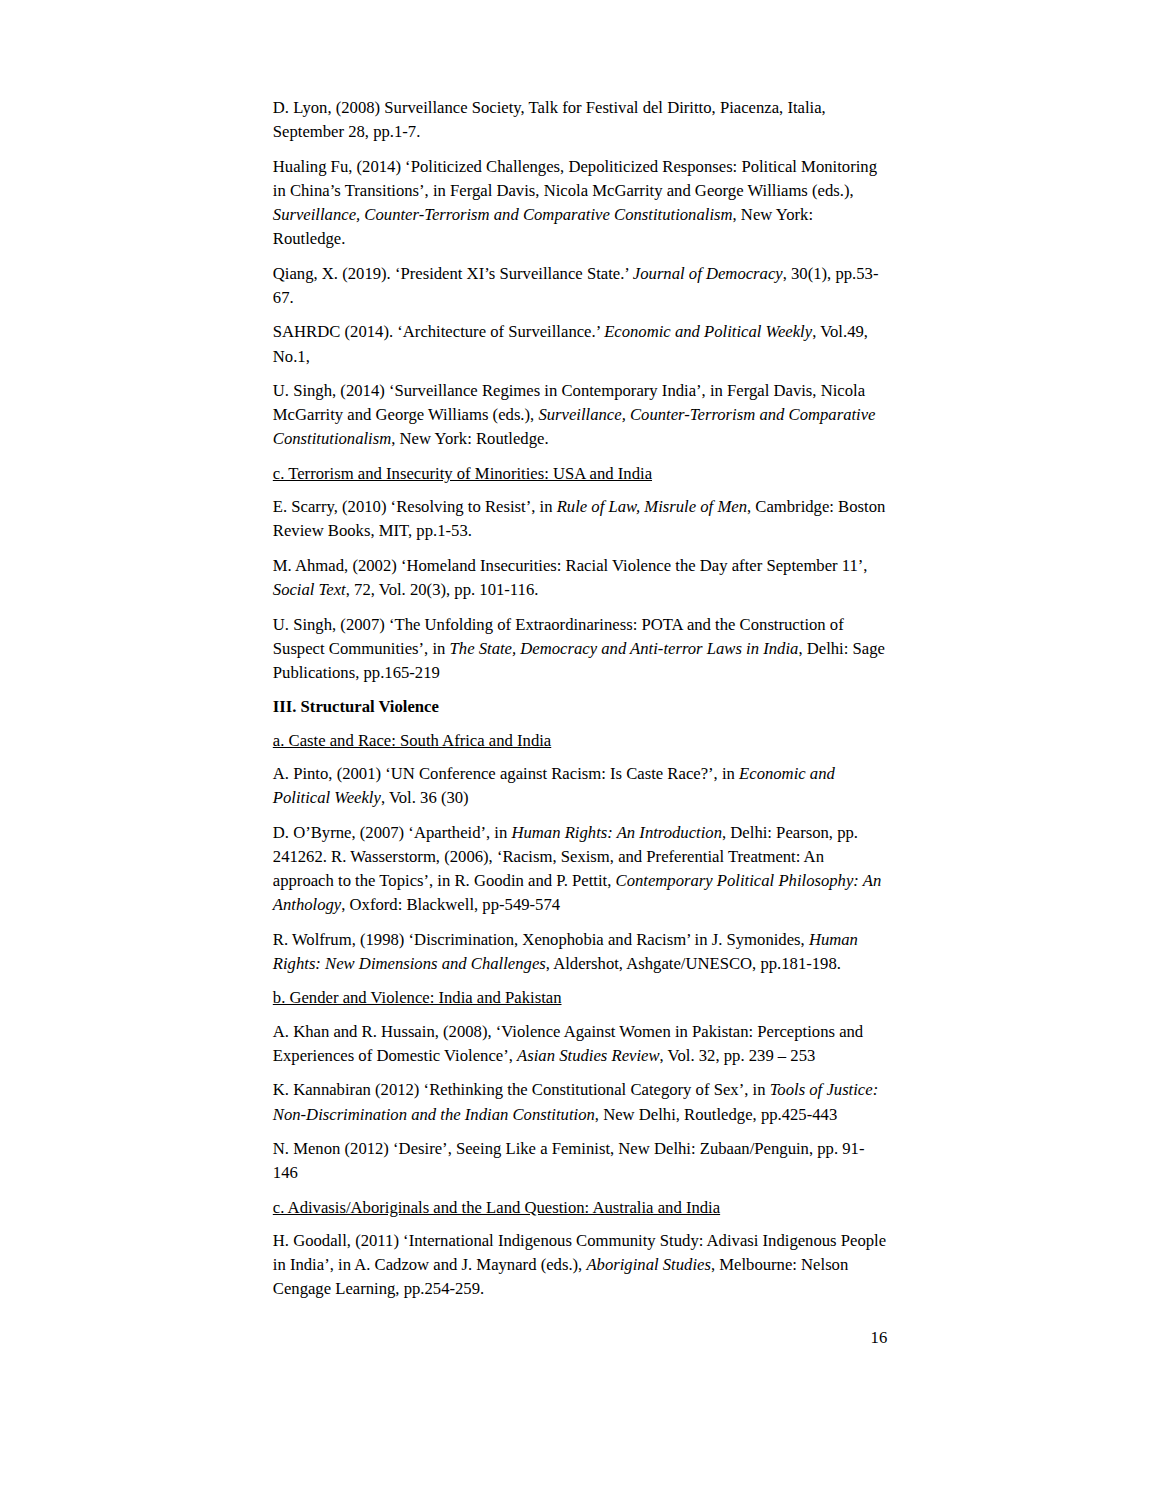D. Lyon, (2008) Surveillance Society, Talk for Festival del Diritto, Piacenza, Italia, September 28, pp.1-7.
Hualing Fu, (2014) ‘Politicized Challenges, Depoliticized Responses: Political Monitoring in China’s Transitions’, in Fergal Davis, Nicola McGarrity and George Williams (eds.), Surveillance, Counter-Terrorism and Comparative Constitutionalism, New York: Routledge.
Qiang, X. (2019). ‘President XI’s Surveillance State.’ Journal of Democracy, 30(1), pp.53-67.
SAHRDC (2014). ‘Architecture of Surveillance.’ Economic and Political Weekly, Vol.49, No.1,
U. Singh, (2014) ‘Surveillance Regimes in Contemporary India’, in Fergal Davis, Nicola McGarrity and George Williams (eds.), Surveillance, Counter-Terrorism and Comparative Constitutionalism, New York: Routledge.
c. Terrorism and Insecurity of Minorities: USA and India
E. Scarry, (2010) ‘Resolving to Resist’, in Rule of Law, Misrule of Men, Cambridge: Boston Review Books, MIT, pp.1-53.
M. Ahmad, (2002) ‘Homeland Insecurities: Racial Violence the Day after September 11’, Social Text, 72, Vol. 20(3), pp. 101-116.
U. Singh, (2007) ‘The Unfolding of Extraordinariness: POTA and the Construction of Suspect Communities’, in The State, Democracy and Anti-terror Laws in India, Delhi: Sage Publications, pp.165-219
III. Structural Violence
a. Caste and Race: South Africa and India
A. Pinto, (2001) ‘UN Conference against Racism: Is Caste Race?’, in Economic and Political Weekly, Vol. 36 (30)
D. O’Byrne, (2007) ‘Apartheid’, in Human Rights: An Introduction, Delhi: Pearson, pp. 241262. R. Wasserstorm, (2006), ‘Racism, Sexism, and Preferential Treatment: An approach to the Topics’, in R. Goodin and P. Pettit, Contemporary Political Philosophy: An Anthology, Oxford: Blackwell, pp-549-574
R. Wolfrum, (1998) ‘Discrimination, Xenophobia and Racism’ in J. Symonides, Human Rights: New Dimensions and Challenges, Aldershot, Ashgate/UNESCO, pp.181-198.
b. Gender and Violence: India and Pakistan
A. Khan and R. Hussain, (2008), ‘Violence Against Women in Pakistan: Perceptions and Experiences of Domestic Violence’, Asian Studies Review, Vol. 32, pp. 239 – 253
K. Kannabiran (2012) ‘Rethinking the Constitutional Category of Sex’, in Tools of Justice: Non-Discrimination and the Indian Constitution, New Delhi, Routledge, pp.425-443
N. Menon (2012) ‘Desire’, Seeing Like a Feminist, New Delhi: Zubaan/Penguin, pp. 91-146
c. Adivasis/Aboriginals and the Land Question: Australia and India
H. Goodall, (2011) ‘International Indigenous Community Study: Adivasi Indigenous People in India’, in A. Cadzow and J. Maynard (eds.), Aboriginal Studies, Melbourne: Nelson Cengage Learning, pp.254-259.
16